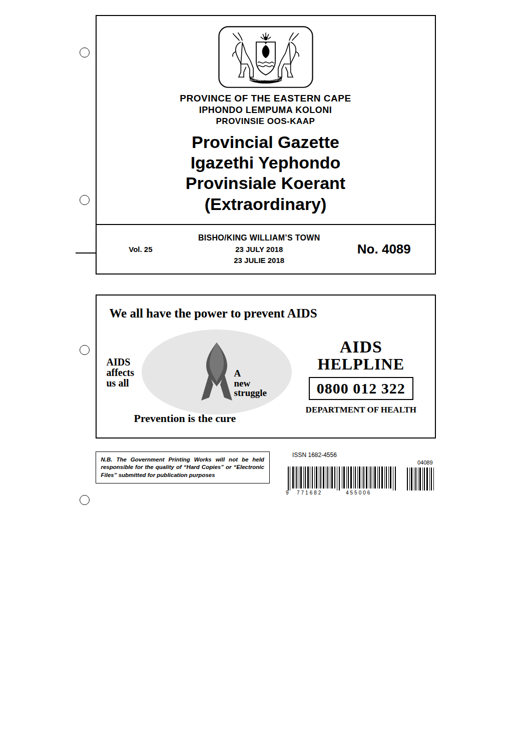DEVELOPMENT THROUGH UNITY
PROVINCE OF THE EASTERN CAPE
IPHONDO LEMPUMA KOLONI
PROVINSIE OOS-KAAP
Provincial Gazette
Igazethi Yephondo
Provinsiale Koerant
(Extraordinary)
Vol. 25
BISHO/KING WILLIAM’S TOWN
23 JULY 2018
23 JULIE 2018
No. 4089
We all have the power to prevent AIDS
AIDS
affects
us all
A
new
struggle
Prevention is the cure
AIDS
HELPLINE
0800 012 322
DEPARTMENT OF HEALTH
N.B. The Government Printing Works will not be held responsible for the quality of “Hard Copies” or “Electronic Files” submitted for publication purposes
ISSN 1682-4556
04089
9 771682 455006